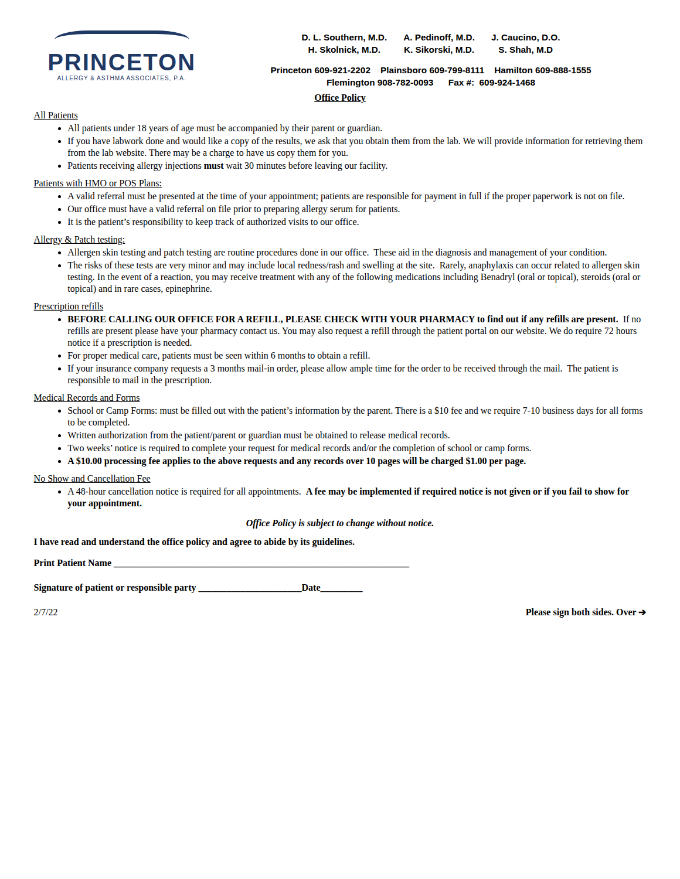PRINCETON
ALLERGY & ASTHMA ASSOCIATES, P.A.
| D. L. Southern, M.D. | A. Pedinoff, M.D. | J. Caucino, D.O. |
| H. Skolnick, M.D. | K. Sikorski, M.D. | S. Shah, M.D |
Princeton 609-921-2202 Plainsboro 609-799-8111 Hamilton 609-888-1555
Flemington 908-782-0093 Fax #: 609-924-1468
Office Policy
All Patients
All patients under 18 years of age must be accompanied by their parent or guardian.
If you have labwork done and would like a copy of the results, we ask that you obtain them from the lab. We will provide information for retrieving them from the lab website. There may be a charge to have us copy them for you.
Patients receiving allergy injections must wait 30 minutes before leaving our facility.
Patients with HMO or POS Plans:
A valid referral must be presented at the time of your appointment; patients are responsible for payment in full if the proper paperwork is not on file.
Our office must have a valid referral on file prior to preparing allergy serum for patients.
It is the patient’s responsibility to keep track of authorized visits to our office.
Allergy & Patch testing:
Allergen skin testing and patch testing are routine procedures done in our office. These aid in the diagnosis and management of your condition.
The risks of these tests are very minor and may include local redness/rash and swelling at the site. Rarely, anaphylaxis can occur related to allergen skin testing. In the event of a reaction, you may receive treatment with any of the following medications including Benadryl (oral or topical), steroids (oral or topical) and in rare cases, epinephrine.
Prescription refills
BEFORE CALLING OUR OFFICE FOR A REFILL, PLEASE CHECK WITH YOUR PHARMACY to find out if any refills are present. If no refills are present please have your pharmacy contact us. You may also request a refill through the patient portal on our website. We do require 72 hours notice if a prescription is needed.
For proper medical care, patients must be seen within 6 months to obtain a refill.
If your insurance company requests a 3 months mail-in order, please allow ample time for the order to be received through the mail. The patient is responsible to mail in the prescription.
Medical Records and Forms
School or Camp Forms: must be filled out with the patient’s information by the parent. There is a $10 fee and we require 7-10 business days for all forms to be completed.
Written authorization from the patient/parent or guardian must be obtained to release medical records.
Two weeks’ notice is required to complete your request for medical records and/or the completion of school or camp forms.
A $10.00 processing fee applies to the above requests and any records over 10 pages will be charged $1.00 per page.
No Show and Cancellation Fee
A 48-hour cancellation notice is required for all appointments. A fee may be implemented if required notice is not given or if you fail to show for your appointment.
Office Policy is subject to change without notice.
I have read and understand the office policy and agree to abide by its guidelines.
Print Patient Name _______________________________________________________________
Signature of patient or responsible party ______________________Date_________
2/7/22
Please sign both sides. Over ➔